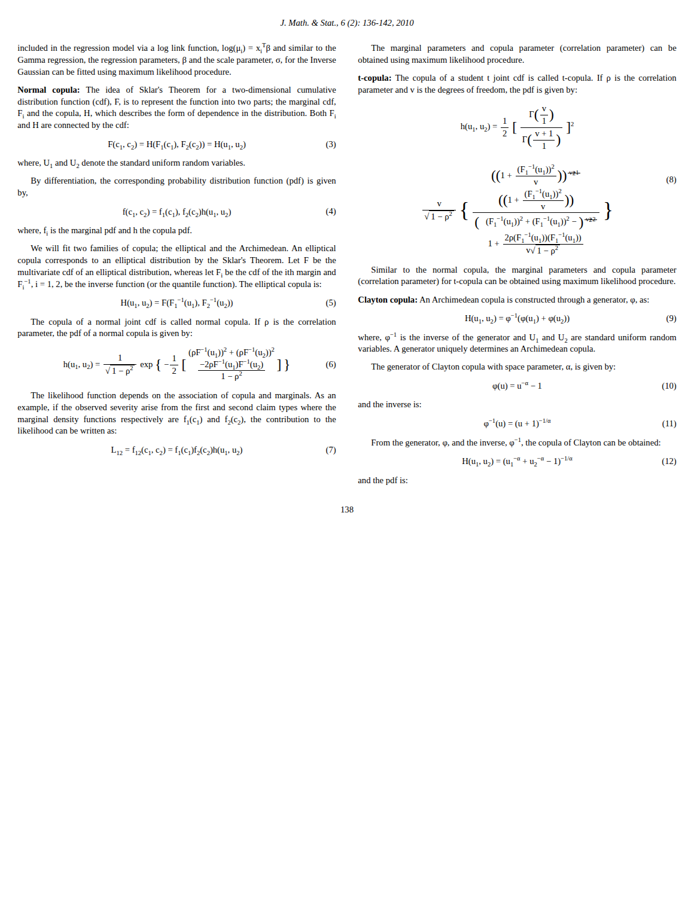J. Math. & Stat., 6 (2): 136-142, 2010
included in the regression model via a log link function, log(μi) = xiTβ and similar to the Gamma regression, the regression parameters, β and the scale parameter, σ, for the Inverse Gaussian can be fitted using maximum likelihood procedure.
Normal copula: The idea of Sklar's Theorem for a two-dimensional cumulative distribution function (cdf), F, is to represent the function into two parts; the marginal cdf, Fi and the copula, H, which describes the form of dependence in the distribution. Both Fi and H are connected by the cdf:
F(c1, c2) = H(F1(c1), F2(c2)) = H(u1, u2) (3)
where, U1 and U2 denote the standard uniform random variables.
By differentiation, the corresponding probability distribution function (pdf) is given by,
f(c1, c2) = f1(c1), f2(c2)h(u1, u2) (4)
where, fi is the marginal pdf and h the copula pdf.
We will fit two families of copula; the elliptical and the Archimedean. An elliptical copula corresponds to an elliptical distribution by the Sklar's Theorem. Let F be the multivariate cdf of an elliptical distribution, whereas let Fi be the cdf of the ith margin and Fi−1, i = 1, 2, be the inverse function (or the quantile function). The elliptical copula is:
H(u1, u2) = F(F1−1(u1), F2−1(u2)) (5)
The copula of a normal joint cdf is called normal copula. If ρ is the correlation parameter, the pdf of a normal copula is given by:
h(u1, u2) = 11 − ρ2 exp { −12 [
(ρF−1(u1))2 + (ρF−1(u2))2
−2ρF−1(u1)F−1(u2) 1 − ρ2
] } (6)
The likelihood function depends on the association of copula and marginals. As an example, if the observed severity arise from the first and second claim types where the marginal density functions respectively are f1(c1) and f2(c2), the contribution to the likelihood can be written as:
L12 = f12(c1, c2) = f1(c1)f2(c2)h(u1, u2) (7)
The marginal parameters and copula parameter (correlation parameter) can be obtained using maximum likelihood procedure.
t-copula: The copula of a student t joint cdf is called t-copula. If ρ is the correlation parameter and v is the degrees of freedom, the pdf is given by:
h(u1, u2) = 12 [ Γ(v 1) Γ(v + 11) ]2
v 1 − ρ2 {
((1 + (F1−1(u1))2 v))v+12
((1 + (F1−1(u1))2 v))
( (F1−1(u1))2 + (F1−1(u1))2 − )v+22
1 + 2ρ(F1−1(u1))(F1−1(u1)) v1 − ρ2
} (8)
Similar to the normal copula, the marginal parameters and copula parameter (correlation parameter) for t-copula can be obtained using maximum likelihood procedure.
Clayton copula: An Archimedean copula is constructed through a generator, φ, as:
H(u1, u2) = φ−1(φ(u1) + φ(u2)) (9)
where, φ−1 is the inverse of the generator and U1 and U2 are standard uniform random variables. A generator uniquely determines an Archimedean copula.
The generator of Clayton copula with space parameter, α, is given by:
φ(u) = u−α − 1 (10)
and the inverse is:
φ−1(u) = (u + 1)−1/α (11)
From the generator, φ, and the inverse, φ−1, the copula of Clayton can be obtained:
H(u1, u2) = (u1−α + u2−α − 1)−1/α (12)
and the pdf is:
138